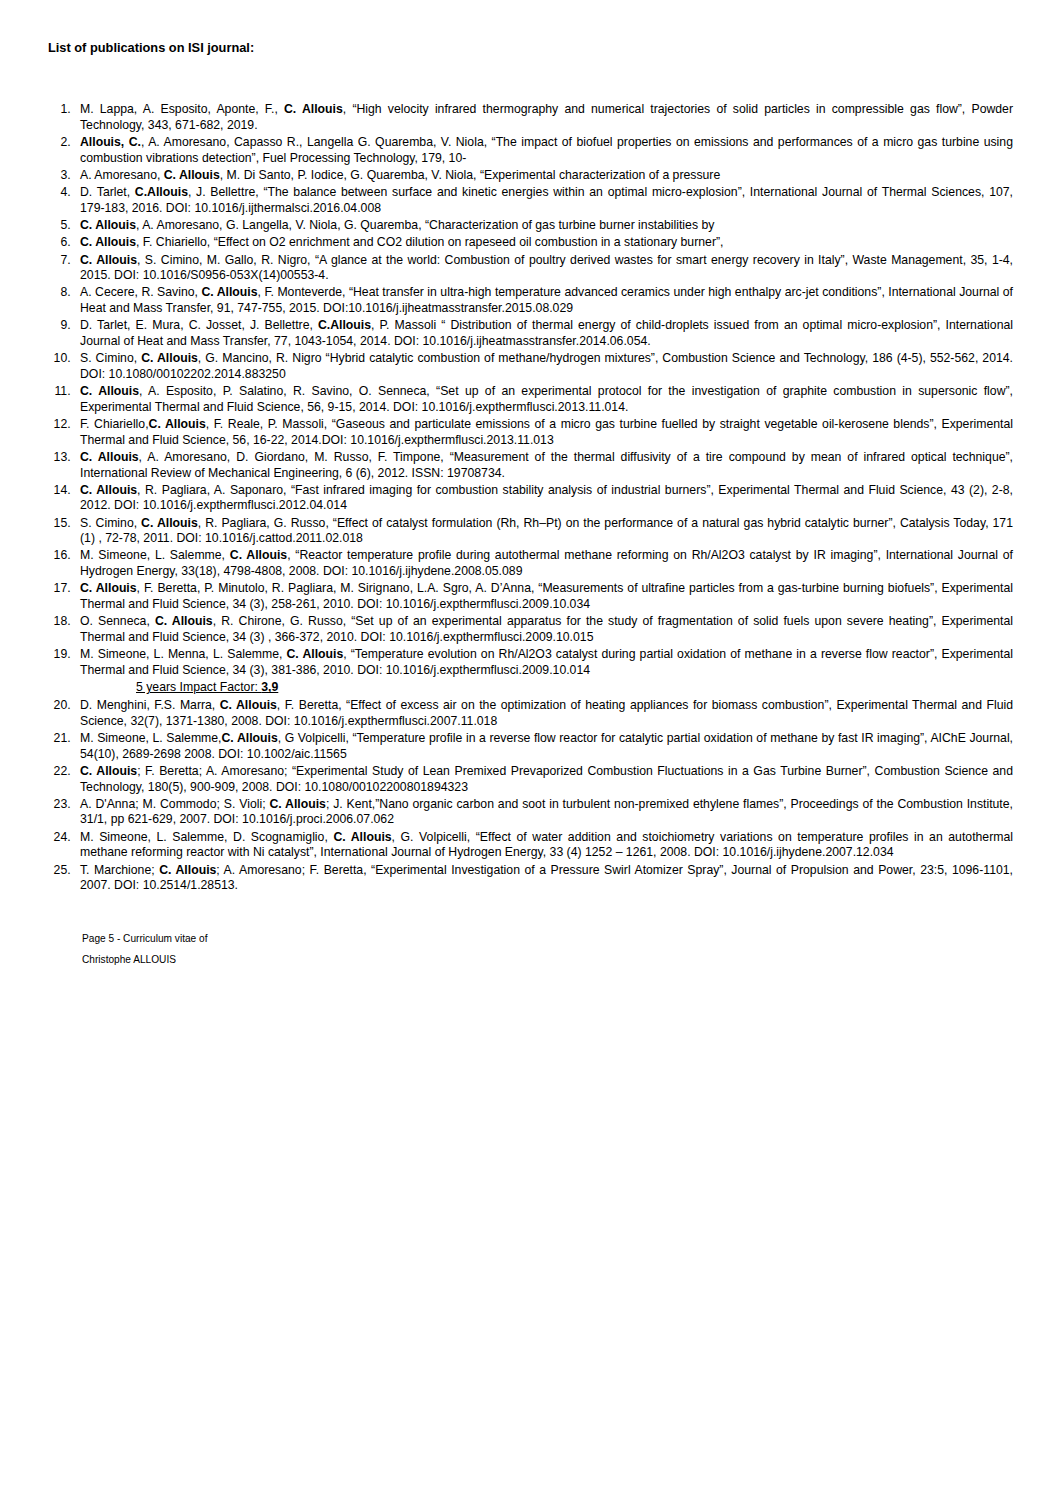List of publications on ISI journal:
M. Lappa, A. Esposito, Aponte, F., C. Allouis, “High velocity infrared thermography and numerical trajectories of solid particles in compressible gas flow”, Powder Technology, 343, 671-682, 2019.
Allouis, C., A. Amoresano, Capasso R., Langella G. Quaremba, V. Niola, “The impact of biofuel properties on emissions and performances of a micro gas turbine using combustion vibrations detection”, Fuel Processing Technology, 179, 10-
A. Amoresano, C. Allouis, M. Di Santo, P. Iodice, G. Quaremba, V. Niola, “Experimental characterization of a pressure
D. Tarlet, C.Allouis, J. Bellettre, “The balance between surface and kinetic energies within an optimal micro-explosion”, International Journal of Thermal Sciences, 107, 179-183, 2016. DOI: 10.1016/j.ijthermalsci.2016.04.008
C. Allouis, A. Amoresano, G. Langella, V. Niola, G. Quaremba, “Characterization of gas turbine burner instabilities by
C. Allouis, F. Chiariello, “Effect on O2 enrichment and CO2 dilution on rapeseed oil combustion in a stationary burner”,
C. Allouis, S. Cimino, M. Gallo, R. Nigro, “A glance at the world: Combustion of poultry derived wastes for smart energy recovery in Italy”, Waste Management, 35, 1-4, 2015. DOI: 10.1016/S0956-053X(14)00553-4.
A. Cecere, R. Savino, C. Allouis, F. Monteverde, “Heat transfer in ultra-high temperature advanced ceramics under high enthalpy arc-jet conditions”, International Journal of Heat and Mass Transfer, 91, 747-755, 2015. DOI:10.1016/j.ijheatmasstransfer.2015.08.029
D. Tarlet, E. Mura, C. Josset, J. Bellettre, C.Allouis, P. Massoli “ Distribution of thermal energy of child-droplets issued from an optimal micro-explosion”, International Journal of Heat and Mass Transfer, 77, 1043-1054, 2014. DOI: 10.1016/j.ijheatmasstransfer.2014.06.054.
S. Cimino, C. Allouis, G. Mancino, R. Nigro “Hybrid catalytic combustion of methane/hydrogen mixtures”, Combustion Science and Technology, 186 (4-5), 552-562, 2014. DOI: 10.1080/00102202.2014.883250
C. Allouis, A. Esposito, P. Salatino, R. Savino, O. Senneca, “Set up of an experimental protocol for the investigation of graphite combustion in supersonic flow”, Experimental Thermal and Fluid Science, 56, 9-15, 2014. DOI: 10.1016/j.expthermflusci.2013.11.014.
F. Chiariello,C. Allouis, F. Reale, P. Massoli, “Gaseous and particulate emissions of a micro gas turbine fuelled by straight vegetable oil-kerosene blends”, Experimental Thermal and Fluid Science, 56, 16-22, 2014.DOI: 10.1016/j.expthermflusci.2013.11.013
C. Allouis, A. Amoresano, D. Giordano, M. Russo, F. Timpone, “Measurement of the thermal diffusivity of a tire compound by mean of infrared optical technique”, International Review of Mechanical Engineering, 6 (6), 2012. ISSN: 19708734.
C. Allouis, R. Pagliara, A. Saponaro, “Fast infrared imaging for combustion stability analysis of industrial burners”, Experimental Thermal and Fluid Science, 43 (2), 2-8, 2012. DOI: 10.1016/j.expthermflusci.2012.04.014
S. Cimino, C. Allouis, R. Pagliara, G. Russo, “Effect of catalyst formulation (Rh, Rh–Pt) on the performance of a natural gas hybrid catalytic burner”, Catalysis Today, 171 (1) , 72-78, 2011. DOI: 10.1016/j.cattod.2011.02.018
M. Simeone, L. Salemme, C. Allouis, “Reactor temperature profile during autothermal methane reforming on Rh/Al2O3 catalyst by IR imaging”, International Journal of Hydrogen Energy, 33(18), 4798-4808, 2008. DOI: 10.1016/j.ijhydene.2008.05.089
C. Allouis, F. Beretta, P. Minutolo, R. Pagliara, M. Sirignano, L.A. Sgro, A. D’Anna, “Measurements of ultrafine particles from a gas-turbine burning biofuels”, Experimental Thermal and Fluid Science, 34 (3), 258-261, 2010. DOI: 10.1016/j.expthermflusci.2009.10.034
O. Senneca, C. Allouis, R. Chirone, G. Russo, “Set up of an experimental apparatus for the study of fragmentation of solid fuels upon severe heating”, Experimental Thermal and Fluid Science, 34 (3) , 366-372, 2010. DOI: 10.1016/j.expthermflusci.2009.10.015
M. Simeone, L. Menna, L. Salemme, C. Allouis, “Temperature evolution on Rh/Al2O3 catalyst during partial oxidation of methane in a reverse flow reactor”, Experimental Thermal and Fluid Science, 34 (3), 381-386, 2010. DOI: 10.1016/j.expthermflusci.2009.10.014
5 years Impact Factor: 3,9
D. Menghini, F.S. Marra, C. Allouis, F. Beretta, “Effect of excess air on the optimization of heating appliances for biomass combustion”, Experimental Thermal and Fluid Science, 32(7), 1371-1380, 2008. DOI: 10.1016/j.expthermflusci.2007.11.018
M. Simeone, L. Salemme,C. Allouis, G Volpicelli, “Temperature profile in a reverse flow reactor for catalytic partial oxidation of methane by fast IR imaging”, AIChE Journal, 54(10), 2689-2698 2008. DOI: 10.1002/aic.11565
C. Allouis; F. Beretta; A. Amoresano; “Experimental Study of Lean Premixed Prevaporized Combustion Fluctuations in a Gas Turbine Burner”, Combustion Science and Technology, 180(5), 900-909, 2008. DOI: 10.1080/00102200801894323
A. D'Anna; M. Commodo; S. Violi; C. Allouis; J. Kent,”Nano organic carbon and soot in turbulent non-premixed ethylene flames”, Proceedings of the Combustion Institute, 31/1, pp 621-629, 2007. DOI: 10.1016/j.proci.2006.07.062
M. Simeone, L. Salemme, D. Scognamiglio, C. Allouis, G. Volpicelli, “Effect of water addition and stoichiometry variations on temperature profiles in an autothermal methane reforming reactor with Ni catalyst”, International Journal of Hydrogen Energy, 33 (4) 1252 – 1261, 2008. DOI: 10.1016/j.ijhydene.2007.12.034
T. Marchione; C. Allouis; A. Amoresano; F. Beretta, “Experimental Investigation of a Pressure Swirl Atomizer Spray”, Journal of Propulsion and Power, 23:5, 1096-1101, 2007. DOI: 10.2514/1.28513.
Page 5 - Curriculum vitae of
Christophe ALLOUIS